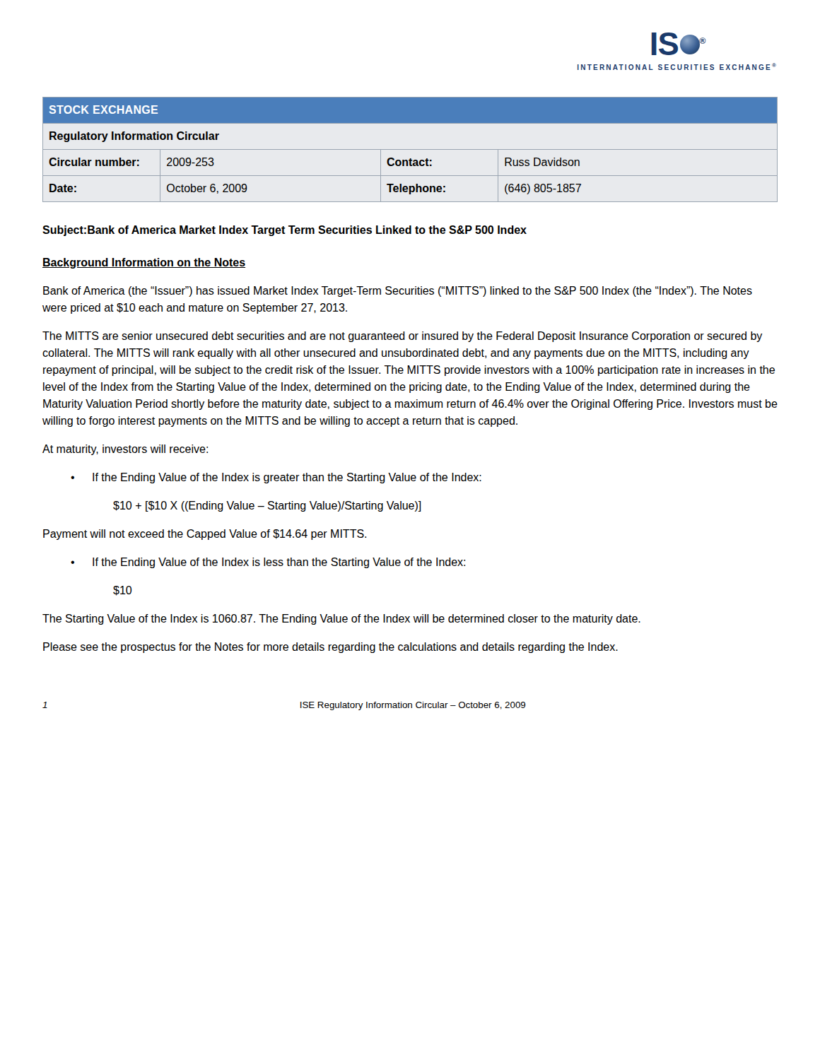IS ®
INTERNATIONAL SECURITIES EXCHANGE®
| STOCK EXCHANGE |
| Regulatory Information Circular |
| Circular number: | 2009-253 | Contact : | Russ Davidson |
| Date: | October 6, 2009 | Telephone : | (646) 805-1857 |
| Subject: | Bank of America Market Index Target Term Securities Linked to the S&P 500 Index |
Background Information on the Notes
Bank of America (the “Issuer”) has issued Market Index Target-Term Securities (“MITTS”) linked to the S&P 500 Index (the “Index”). The Notes were priced at $10 each and mature on September 27, 2013.
The MITTS are senior unsecured debt securities and are not guaranteed or insured by the Federal Deposit Insurance Corporation or secured by collateral. The MITTS will rank equally with all other unsecured and unsubordinated debt, and any payments due on the MITTS, including any repayment of principal, will be subject to the credit risk of the Issuer. The MITTS provide investors with a 100% participation rate in increases in the level of the Index from the Starting Value of the Index, determined on the pricing date, to the Ending Value of the Index, determined during the Maturity Valuation Period shortly before the maturity date, subject to a maximum return of 46.4% over the Original Offering Price. Investors must be willing to forgo interest payments on the MITTS and be willing to accept a return that is capped.
At maturity, investors will receive:
If the Ending Value of the Index is greater than the Starting Value of the Index:
$10 + [$10 X ((Ending Value – Starting Value)/Starting Value)]
Payment will not exceed the Capped Value of $14.64 per MITTS.
If the Ending Value of the Index is less than the Starting Value of the Index:
$10
The Starting Value of the Index is 1060.87. The Ending Value of the Index will be determined closer to the maturity date.
Please see the prospectus for the Notes for more details regarding the calculations and details regarding the Index.
1 ISE Regulatory Information Circular – October 6, 2009